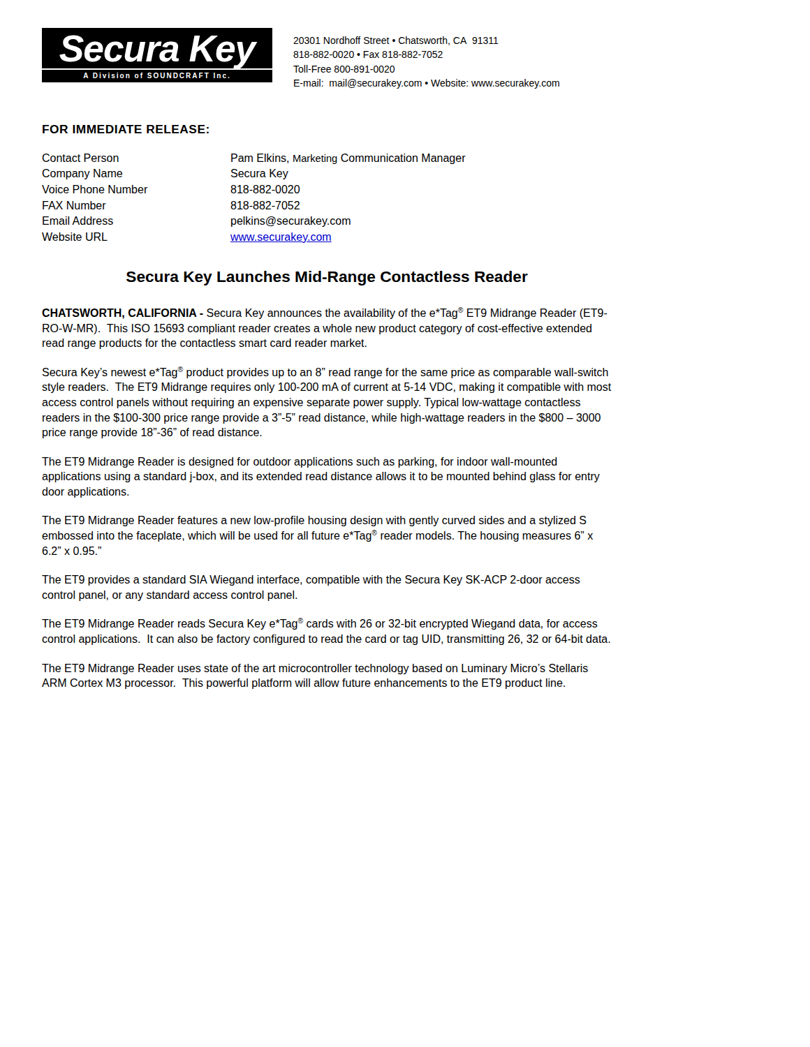Secura Key
A Division of SOUNDCRAFT Inc.
20301 Nordhoff Street • Chatsworth, CA 91311
818-882-0020 • Fax 818-882-7052
Toll-Free 800-891-0020
E-mail: mail@securakey.com • Website: www.securakey.com
FOR IMMEDIATE RELEASE:
| Contact Person | Pam Elkins, Marketing Communication Manager |
| Company Name | Secura Key |
| Voice Phone Number | 818-882-0020 |
| FAX Number | 818-882-7052 |
| Email Address | pelkins@securakey.com |
| Website URL | www.securakey.com |
Secura Key Launches Mid-Range Contactless Reader
CHATSWORTH, CALIFORNIA - Secura Key announces the availability of the e*Tag® ET9 Midrange Reader (ET9-RO-W-MR). This ISO 15693 compliant reader creates a whole new product category of cost-effective extended read range products for the contactless smart card reader market.
Secura Key’s newest e*Tag® product provides up to an 8” read range for the same price as comparable wall-switch style readers. The ET9 Midrange requires only 100-200 mA of current at 5-14 VDC, making it compatible with most access control panels without requiring an expensive separate power supply. Typical low-wattage contactless readers in the $100-300 price range provide a 3”-5” read distance, while high-wattage readers in the $800 – 3000 price range provide 18”-36” of read distance.
The ET9 Midrange Reader is designed for outdoor applications such as parking, for indoor wall-mounted applications using a standard j-box, and its extended read distance allows it to be mounted behind glass for entry door applications.
The ET9 Midrange Reader features a new low-profile housing design with gently curved sides and a stylized S embossed into the faceplate, which will be used for all future e*Tag® reader models. The housing measures 6” x 6.2” x 0.95.”
The ET9 provides a standard SIA Wiegand interface, compatible with the Secura Key SK-ACP 2-door access control panel, or any standard access control panel.
The ET9 Midrange Reader reads Secura Key e*Tag® cards with 26 or 32-bit encrypted Wiegand data, for access control applications. It can also be factory configured to read the card or tag UID, transmitting 26, 32 or 64-bit data.
The ET9 Midrange Reader uses state of the art microcontroller technology based on Luminary Micro’s Stellaris ARM Cortex M3 processor. This powerful platform will allow future enhancements to the ET9 product line.